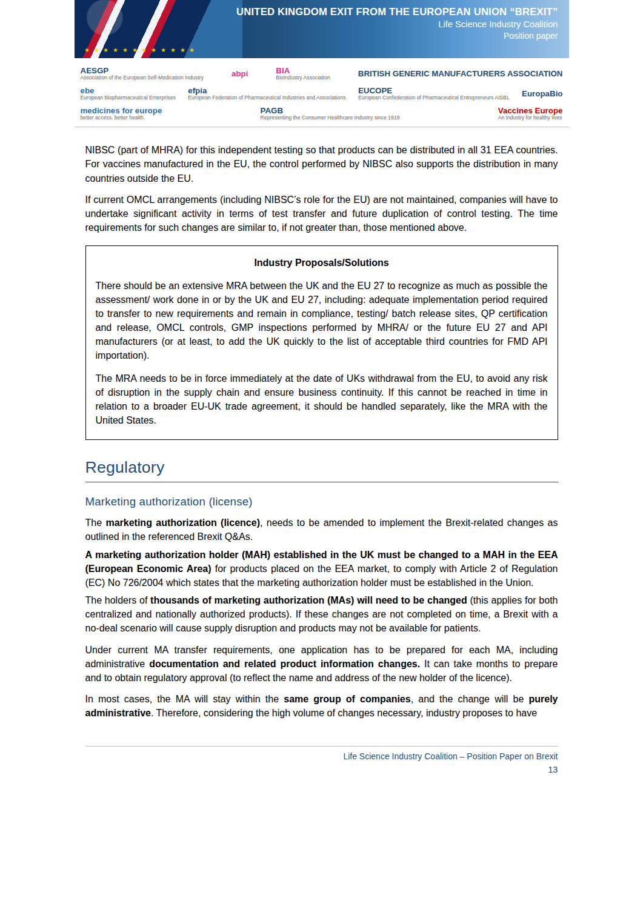★ ★ ★ ★ ★ ★ ★ ★ ★ ★ ★ ★
UNITED KINGDOM EXIT FROM THE EUROPEAN UNION “BREXIT”
Life Science Industry Coalition
Position paper
AESGP Association of the European Self-Medication Industry abpi BIA BioIndustry Association BRITISH GENERIC MANUFACTURERS ASSOCIATION ebe European Biopharmaceutical Enterprises efpia European Federation of Pharmaceutical Industries and Associations EUCOPE European Confederation of Pharmaceutical Entrepreneurs AISBL EuropaBio medicines for europe better access. better health. PAGB Representing the Consumer Healthcare Industry since 1919 Vaccines Europe An industry for healthy lives
NIBSC (part of MHRA) for this independent testing so that products can be distributed in all 31 EEA countries. For vaccines manufactured in the EU, the control performed by NIBSC also supports the distribution in many countries outside the EU.
If current OMCL arrangements (including NIBSC’s role for the EU) are not maintained, companies will have to undertake significant activity in terms of test transfer and future duplication of control testing. The time requirements for such changes are similar to, if not greater than, those mentioned above.
Industry Proposals/Solutions
There should be an extensive MRA between the UK and the EU 27 to recognize as much as possible the assessment/ work done in or by the UK and EU 27, including: adequate implementation period required to transfer to new requirements and remain in compliance, testing/ batch release sites, QP certification and release, OMCL controls, GMP inspections performed by MHRA/ or the future EU 27 and API manufacturers (or at least, to add the UK quickly to the list of acceptable third countries for FMD API importation).
The MRA needs to be in force immediately at the date of UKs withdrawal from the EU, to avoid any risk of disruption in the supply chain and ensure business continuity. If this cannot be reached in time in relation to a broader EU-UK trade agreement, it should be handled separately, like the MRA with the United States.
Regulatory
Marketing authorization (license)
The marketing authorization (licence), needs to be amended to implement the Brexit-related changes as outlined in the referenced Brexit Q&As.
A marketing authorization holder (MAH) established in the UK must be changed to a MAH in the EEA (European Economic Area) for products placed on the EEA market, to comply with Article 2 of Regulation (EC) No 726/2004 which states that the marketing authorization holder must be established in the Union.
The holders of thousands of marketing authorization (MAs) will need to be changed (this applies for both centralized and nationally authorized products). If these changes are not completed on time, a Brexit with a no-deal scenario will cause supply disruption and products may not be available for patients.
Under current MA transfer requirements, one application has to be prepared for each MA, including administrative documentation and related product information changes. It can take months to prepare and to obtain regulatory approval (to reflect the name and address of the new holder of the licence).
In most cases, the MA will stay within the same group of companies, and the change will be purely administrative. Therefore, considering the high volume of changes necessary, industry proposes to have
Life Science Industry Coalition – Position Paper on Brexit
13